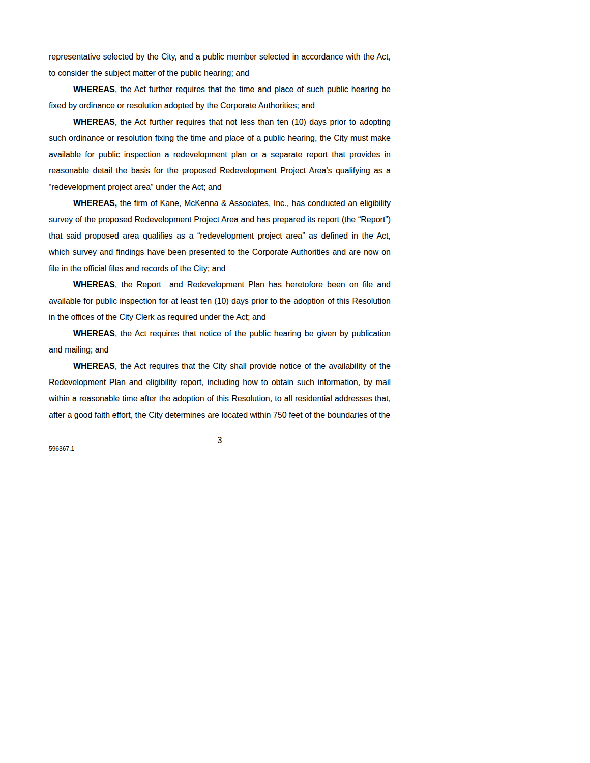representative selected by the City, and a public member selected in accordance with the Act, to consider the subject matter of the public hearing; and
WHEREAS, the Act further requires that the time and place of such public hearing be fixed by ordinance or resolution adopted by the Corporate Authorities; and
WHEREAS, the Act further requires that not less than ten (10) days prior to adopting such ordinance or resolution fixing the time and place of a public hearing, the City must make available for public inspection a redevelopment plan or a separate report that provides in reasonable detail the basis for the proposed Redevelopment Project Area’s qualifying as a “redevelopment project area” under the Act; and
WHEREAS, the firm of Kane, McKenna & Associates, Inc., has conducted an eligibility survey of the proposed Redevelopment Project Area and has prepared its report (the “Report”) that said proposed area qualifies as a “redevelopment project area” as defined in the Act, which survey and findings have been presented to the Corporate Authorities and are now on file in the official files and records of the City; and
WHEREAS, the Report and Redevelopment Plan has heretofore been on file and available for public inspection for at least ten (10) days prior to the adoption of this Resolution in the offices of the City Clerk as required under the Act; and
WHEREAS, the Act requires that notice of the public hearing be given by publication and mailing; and
WHEREAS, the Act requires that the City shall provide notice of the availability of the Redevelopment Plan and eligibility report, including how to obtain such information, by mail within a reasonable time after the adoption of this Resolution, to all residential addresses that, after a good faith effort, the City determines are located within 750 feet of the boundaries of the
3
596367.1